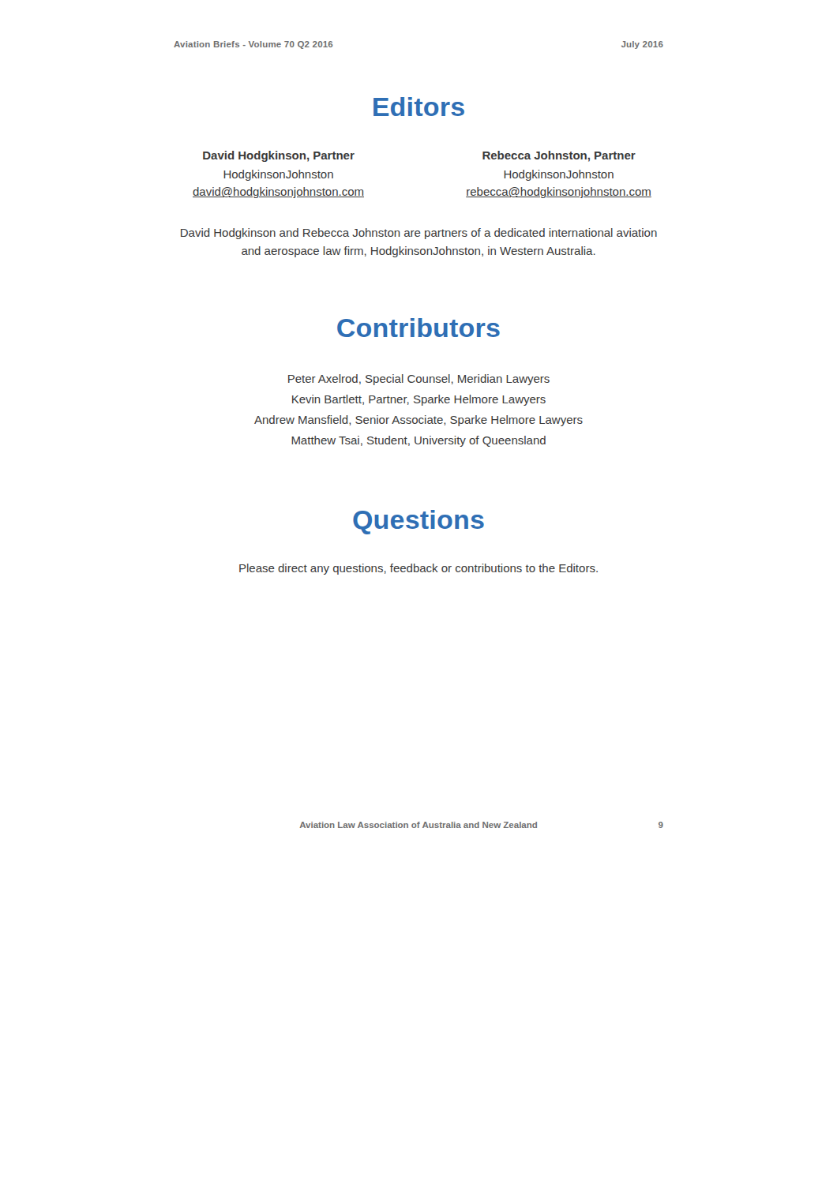Aviation Briefs - Volume 70 Q2 2016 July 2016
Editors
David Hodgkinson, Partner
HodgkinsonJohnston
david@hodgkinsonjohnston.com
Rebecca Johnston, Partner
HodgkinsonJohnston
rebecca@hodgkinsonjohnston.com
David Hodgkinson and Rebecca Johnston are partners of a dedicated international aviation and aerospace law firm, HodgkinsonJohnston, in Western Australia.
Contributors
Peter Axelrod, Special Counsel, Meridian Lawyers
Kevin Bartlett, Partner, Sparke Helmore Lawyers
Andrew Mansfield, Senior Associate, Sparke Helmore Lawyers
Matthew Tsai, Student, University of Queensland
Questions
Please direct any questions, feedback or contributions to the Editors.
Aviation Law Association of Australia and New Zealand 9